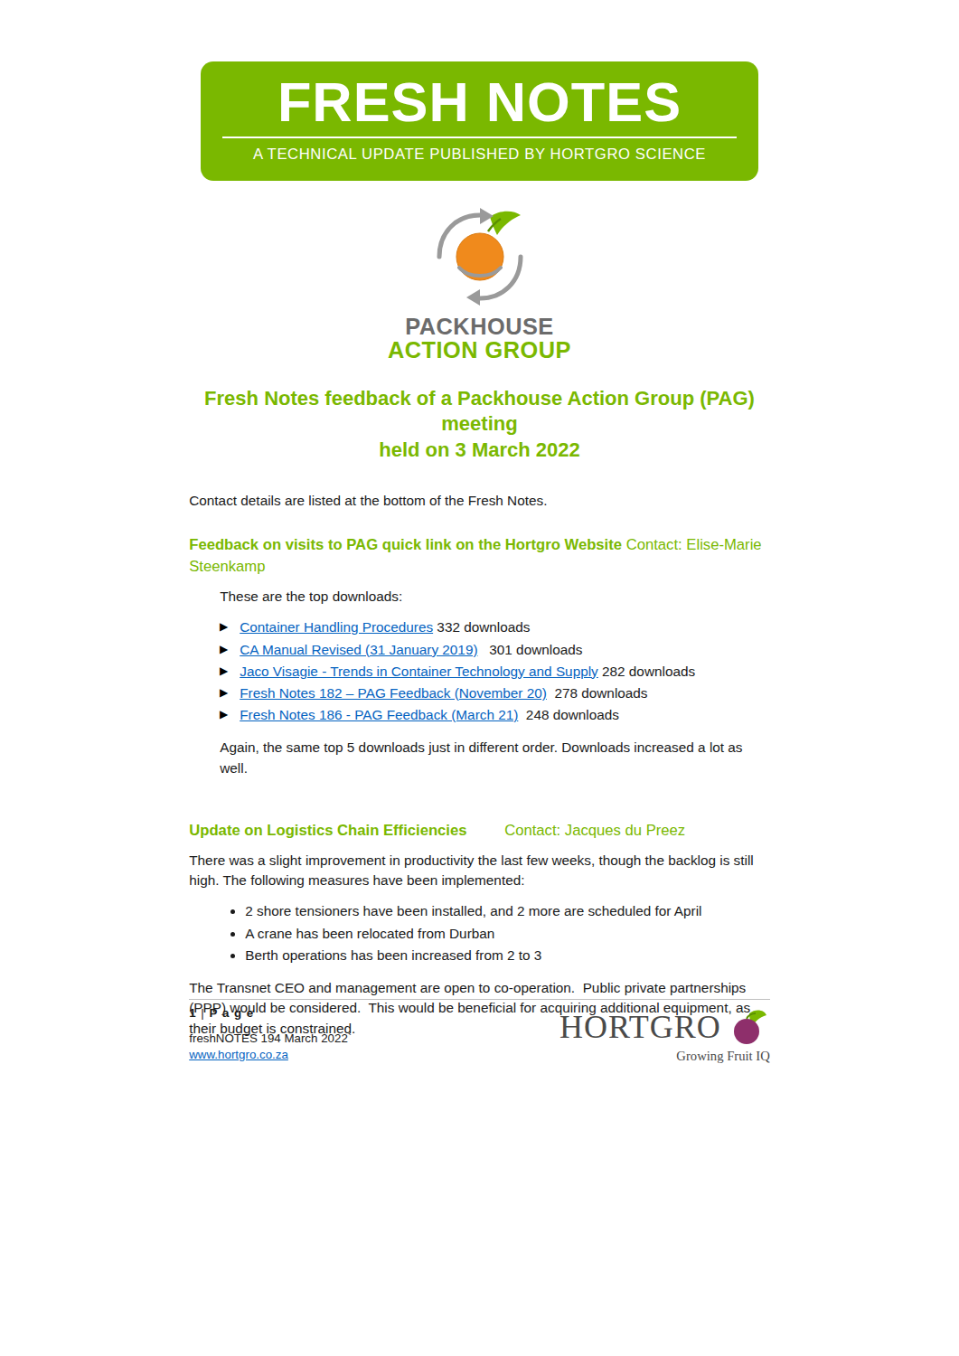Fresh Notes
A technical update published by Hortgro Science
PACKHOUSE
ACTION GROUP
Fresh Notes feedback of a Packhouse Action Group (PAG) meeting
held on 3 March 2022
Contact details are listed at the bottom of the Fresh Notes.
Feedback on visits to PAG quick link on the Hortgro Website Contact: Elise-Marie Steenkamp
These are the top downloads:
Container Handling Procedures 332 downloads
CA Manual Revised (31 January 2019) 301 downloads
Jaco Visagie - Trends in Container Technology and Supply 282 downloads
Fresh Notes 182 – PAG Feedback (November 20) 278 downloads
Fresh Notes 186 - PAG Feedback (March 21) 248 downloads
Again, the same top 5 downloads just in different order. Downloads increased a lot as well.
Update on Logistics Chain Efficiencies Contact: Jacques du Preez
There was a slight improvement in productivity the last few weeks, though the backlog is still high. The following measures have been implemented:
2 shore tensioners have been installed, and 2 more are scheduled for April
A crane has been relocated from Durban
Berth operations has been increased from 2 to 3
The Transnet CEO and management are open to co-operation. Public private partnerships (PPP) would be considered. This would be beneficial for acquiring additional equipment, as their budget is constrained.
1 | P a g e
freshNOTES 194 March 2022`
www.hortgro.co.za
HORTGRO
Growing Fruit IQ